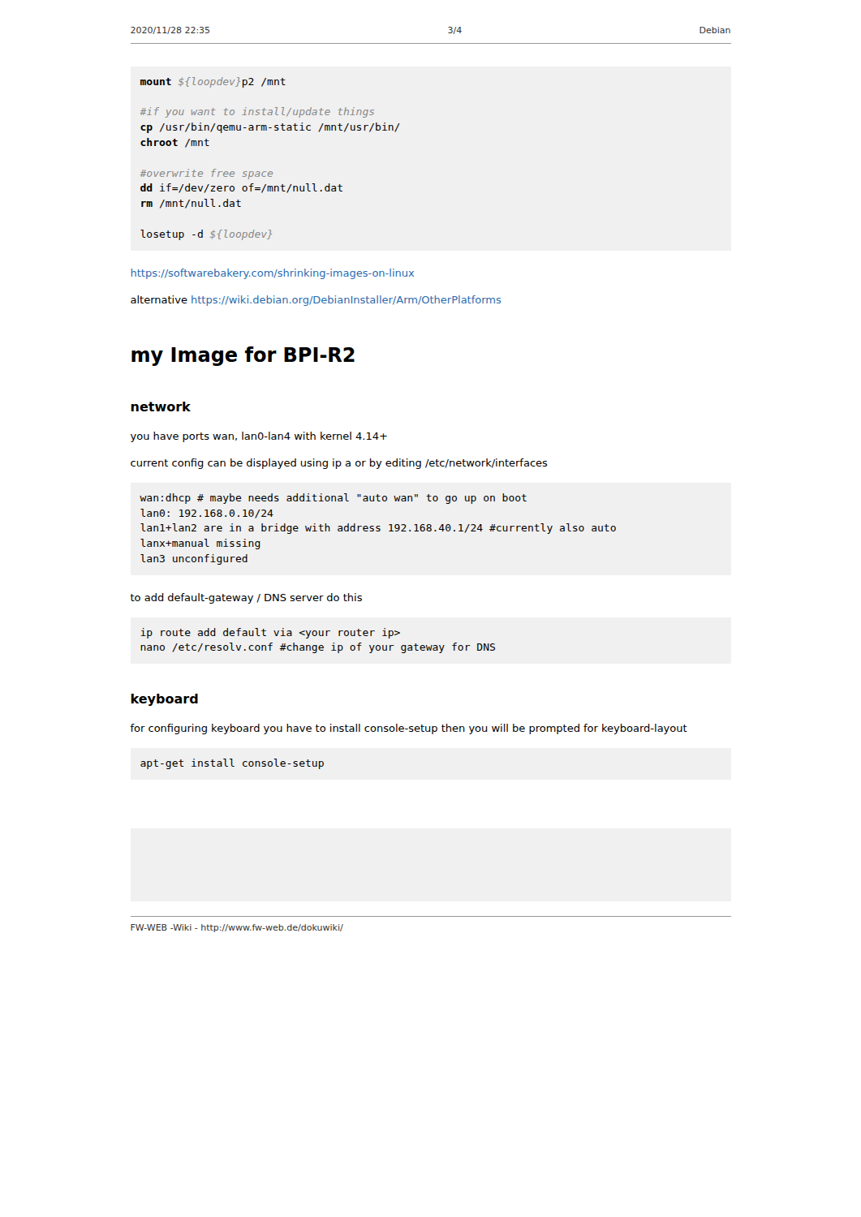2020/11/28 22:35 3/4 Debian
mount ${loopdev}p2 /mnt

#if you want to install/update things
cp /usr/bin/qemu-arm-static /mnt/usr/bin/
chroot /mnt

#overwrite free space
dd if=/dev/zero of=/mnt/null.dat
rm /mnt/null.dat

losetup -d ${loopdev}
https://softwarebakery.com/shrinking-images-on-linux
alternative https://wiki.debian.org/DebianInstaller/Arm/OtherPlatforms
my Image for BPI-R2
network
you have ports wan, lan0-lan4 with kernel 4.14+
current config can be displayed using ip a or by editing /etc/network/interfaces
wan:dhcp # maybe needs additional "auto wan" to go up on boot
lan0: 192.168.0.10/24
lan1+lan2 are in a bridge with address 192.168.40.1/24 #currently also auto
lanx+manual missing
lan3 unconfigured
to add default-gateway / DNS server do this
ip route add default via <your router ip>
nano /etc/resolv.conf #change ip of your gateway for DNS
keyboard
for configuring keyboard you have to install console-setup then you will be prompted for keyboard-layout
apt-get install console-setup
FW-WEB -Wiki - http://www.fw-web.de/dokuwiki/